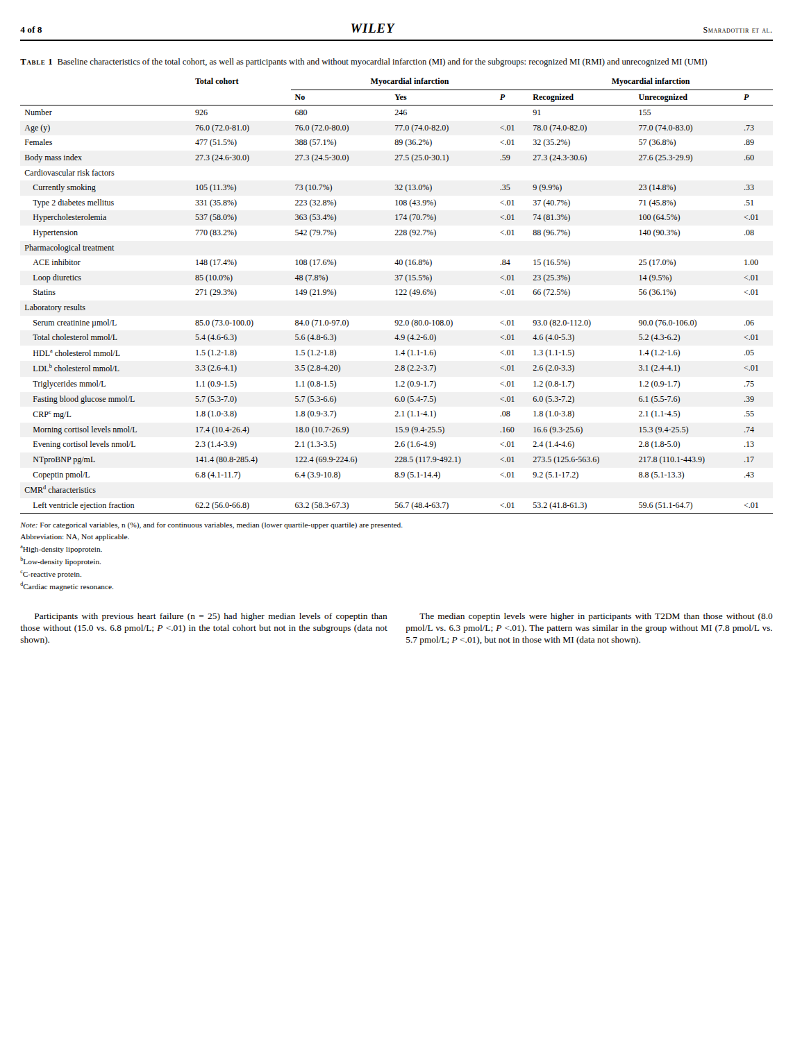4 of 8 WILEY Smaradottir et al.
Table 1 Baseline characteristics of the total cohort, as well as participants with and without myocardial infarction (MI) and for the subgroups: recognized MI (RMI) and unrecognized MI (UMI)
| | Total cohort | Myocardial infarction | Myocardial infarction |
| --- | --- | --- | --- |
| No | Yes | P | Recognized | Unrecognized | P |
| Number | 926 | 680 | 246 | | 91 | 155 | |
| Age (y) | 76.0 (72.0-81.0) | 76.0 (72.0-80.0) | 77.0 (74.0-82.0) | <.01 | 78.0 (74.0-82.0) | 77.0 (74.0-83.0) | .73 |
| Females | 477 (51.5%) | 388 (57.1%) | 89 (36.2%) | <.01 | 32 (35.2%) | 57 (36.8%) | .89 |
| Body mass index | 27.3 (24.6-30.0) | 27.3 (24.5-30.0) | 27.5 (25.0-30.1) | .59 | 27.3 (24.3-30.6) | 27.6 (25.3-29.9) | .60 |
| Cardiovascular risk factors |
| Currently smoking | 105 (11.3%) | 73 (10.7%) | 32 (13.0%) | .35 | 9 (9.9%) | 23 (14.8%) | .33 |
| Type 2 diabetes mellitus | 331 (35.8%) | 223 (32.8%) | 108 (43.9%) | <.01 | 37 (40.7%) | 71 (45.8%) | .51 |
| Hypercholesterolemia | 537 (58.0%) | 363 (53.4%) | 174 (70.7%) | <.01 | 74 (81.3%) | 100 (64.5%) | <.01 |
| Hypertension | 770 (83.2%) | 542 (79.7%) | 228 (92.7%) | <.01 | 88 (96.7%) | 140 (90.3%) | .08 |
| Pharmacological treatment |
| ACE inhibitor | 148 (17.4%) | 108 (17.6%) | 40 (16.8%) | .84 | 15 (16.5%) | 25 (17.0%) | 1.00 |
| Loop diuretics | 85 (10.0%) | 48 (7.8%) | 37 (15.5%) | <.01 | 23 (25.3%) | 14 (9.5%) | <.01 |
| Statins | 271 (29.3%) | 149 (21.9%) | 122 (49.6%) | <.01 | 66 (72.5%) | 56 (36.1%) | <.01 |
| Laboratory results |
| Serum creatinine µmol/L | 85.0 (73.0-100.0) | 84.0 (71.0-97.0) | 92.0 (80.0-108.0) | <.01 | 93.0 (82.0-112.0) | 90.0 (76.0-106.0) | .06 |
| Total cholesterol mmol/L | 5.4 (4.6-6.3) | 5.6 (4.8-6.3) | 4.9 (4.2-6.0) | <.01 | 4.6 (4.0-5.3) | 5.2 (4.3-6.2) | <.01 |
| HDL a cholesterol mmol/L | 1.5 (1.2-1.8) | 1.5 (1.2-1.8) | 1.4 (1.1-1.6) | <.01 | 1.3 (1.1-1.5) | 1.4 (1.2-1.6) | .05 |
| LDL b cholesterol mmol/L | 3.3 (2.6-4.1) | 3.5 (2.8-4.20) | 2.8 (2.2-3.7) | <.01 | 2.6 (2.0-3.3) | 3.1 (2.4-4.1) | <.01 |
| Triglycerides mmol/L | 1.1 (0.9-1.5) | 1.1 (0.8-1.5) | 1.2 (0.9-1.7) | <.01 | 1.2 (0.8-1.7) | 1.2 (0.9-1.7) | .75 |
| Fasting blood glucose mmol/L | 5.7 (5.3-7.0) | 5.7 (5.3-6.6) | 6.0 (5.4-7.5) | <.01 | 6.0 (5.3-7.2) | 6.1 (5.5-7.6) | .39 |
| CRP c mg/L | 1.8 (1.0-3.8) | 1.8 (0.9-3.7) | 2.1 (1.1-4.1) | .08 | 1.8 (1.0-3.8) | 2.1 (1.1-4.5) | .55 |
| Morning cortisol levels nmol/L | 17.4 (10.4-26.4) | 18.0 (10.7-26.9) | 15.9 (9.4-25.5) | .160 | 16.6 (9.3-25.6) | 15.3 (9.4-25.5) | .74 |
| Evening cortisol levels nmol/L | 2.3 (1.4-3.9) | 2.1 (1.3-3.5) | 2.6 (1.6-4.9) | <.01 | 2.4 (1.4-4.6) | 2.8 (1.8-5.0) | .13 |
| NTproBNP pg/mL | 141.4 (80.8-285.4) | 122.4 (69.9-224.6) | 228.5 (117.9-492.1) | <.01 | 273.5 (125.6-563.6) | 217.8 (110.1-443.9) | .17 |
| Copeptin pmol/L | 6.8 (4.1-11.7) | 6.4 (3.9-10.8) | 8.9 (5.1-14.4) | <.01 | 9.2 (5.1-17.2) | 8.8 (5.1-13.3) | .43 |
| CMR d characteristics |
| Left ventricle ejection fraction | 62.2 (56.0-66.8) | 63.2 (58.3-67.3) | 56.7 (48.4-63.7) | <.01 | 53.2 (41.8-61.3) | 59.6 (51.1-64.7) | <.01 |
Note: For categorical variables, n (%), and for continuous variables, median (lower quartile-upper quartile) are presented.
Abbreviation: NA, Not applicable.
aHigh-density lipoprotein.
bLow-density lipoprotein.
cC-reactive protein.
dCardiac magnetic resonance.
Participants with previous heart failure (n = 25) had higher median levels of copeptin than those without (15.0 vs. 6.8 pmol/L; P <.01) in the total cohort but not in the subgroups (data not shown).
The median copeptin levels were higher in participants with T2DM than those without (8.0 pmol/L vs. 6.3 pmol/L; P <.01). The pattern was similar in the group without MI (7.8 pmol/L vs. 5.7 pmol/L; P <.01), but not in those with MI (data not shown).